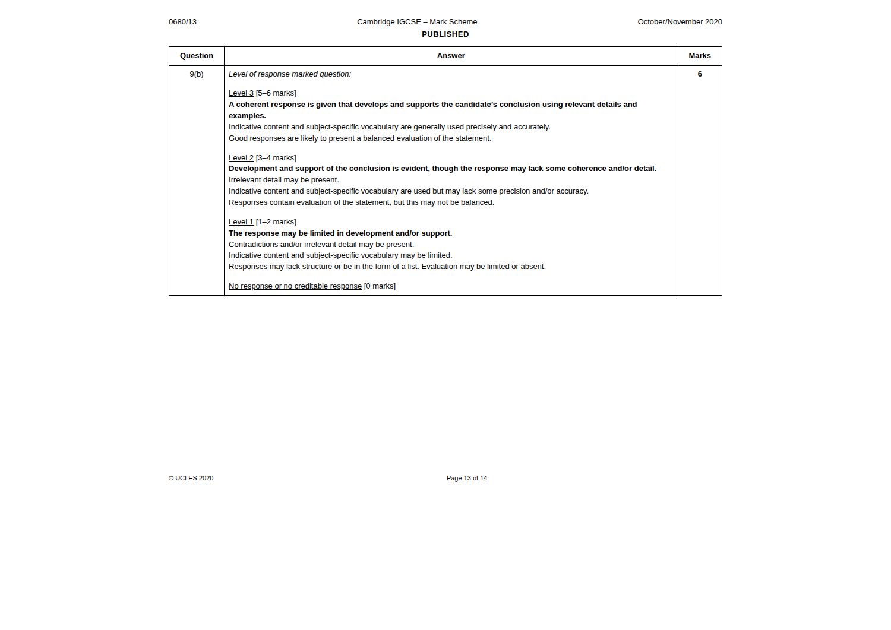0680/13
Cambridge IGCSE – Mark Scheme
October/November 2020
PUBLISHED
| Question | Answer | Marks |
| --- | --- | --- |
| 9(b) | Level of response marked question: Level 3 [5–6 marks] A coherent response is given that develops and supports the candidate’s conclusion using relevant details and examples. Indicative content and subject-specific vocabulary are generally used precisely and accurately. Good responses are likely to present a balanced evaluation of the statement. Level 2 [3–4 marks] Development and support of the conclusion is evident, though the response may lack some coherence and/or detail. Irrelevant detail may be present. Indicative content and subject-specific vocabulary are used but may lack some precision and/or accuracy. Responses contain evaluation of the statement, but this may not be balanced. Level 1 [1–2 marks] The response may be limited in development and/or support. Contradictions and/or irrelevant detail may be present. Indicative content and subject-specific vocabulary may be limited. Responses may lack structure or be in the form of a list. Evaluation may be limited or absent. No response or no creditable response [0 marks] | 6 |
© UCLES 2020
Page 13 of 14